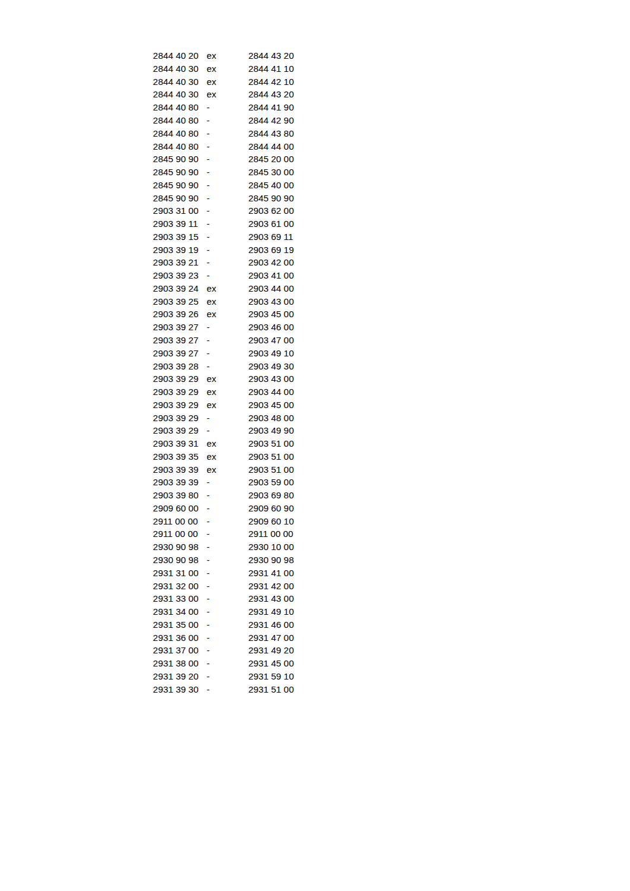| 2844 40 20 | ex | 2844 43 20 |
| 2844 40 30 | ex | 2844 41 10 |
| 2844 40 30 | ex | 2844 42 10 |
| 2844 40 30 | ex | 2844 43 20 |
| 2844 40 80 | - | 2844 41 90 |
| 2844 40 80 | - | 2844 42 90 |
| 2844 40 80 | - | 2844 43 80 |
| 2844 40 80 | - | 2844 44 00 |
| 2845 90 90 | - | 2845 20 00 |
| 2845 90 90 | - | 2845 30 00 |
| 2845 90 90 | - | 2845 40 00 |
| 2845 90 90 | - | 2845 90 90 |
| 2903 31 00 | - | 2903 62 00 |
| 2903 39 11 | - | 2903 61 00 |
| 2903 39 15 | - | 2903 69 11 |
| 2903 39 19 | - | 2903 69 19 |
| 2903 39 21 | - | 2903 42 00 |
| 2903 39 23 | - | 2903 41 00 |
| 2903 39 24 | ex | 2903 44 00 |
| 2903 39 25 | ex | 2903 43 00 |
| 2903 39 26 | ex | 2903 45 00 |
| 2903 39 27 | - | 2903 46 00 |
| 2903 39 27 | - | 2903 47 00 |
| 2903 39 27 | - | 2903 49 10 |
| 2903 39 28 | - | 2903 49 30 |
| 2903 39 29 | ex | 2903 43 00 |
| 2903 39 29 | ex | 2903 44 00 |
| 2903 39 29 | ex | 2903 45 00 |
| 2903 39 29 | - | 2903 48 00 |
| 2903 39 29 | - | 2903 49 90 |
| 2903 39 31 | ex | 2903 51 00 |
| 2903 39 35 | ex | 2903 51 00 |
| 2903 39 39 | ex | 2903 51 00 |
| 2903 39 39 | - | 2903 59 00 |
| 2903 39 80 | - | 2903 69 80 |
| 2909 60 00 | - | 2909 60 90 |
| 2911 00 00 | - | 2909 60 10 |
| 2911 00 00 | - | 2911 00 00 |
| 2930 90 98 | - | 2930 10 00 |
| 2930 90 98 | - | 2930 90 98 |
| 2931 31 00 | - | 2931 41 00 |
| 2931 32 00 | - | 2931 42 00 |
| 2931 33 00 | - | 2931 43 00 |
| 2931 34 00 | - | 2931 49 10 |
| 2931 35 00 | - | 2931 46 00 |
| 2931 36 00 | - | 2931 47 00 |
| 2931 37 00 | - | 2931 49 20 |
| 2931 38 00 | - | 2931 45 00 |
| 2931 39 20 | - | 2931 59 10 |
| 2931 39 30 | - | 2931 51 00 |